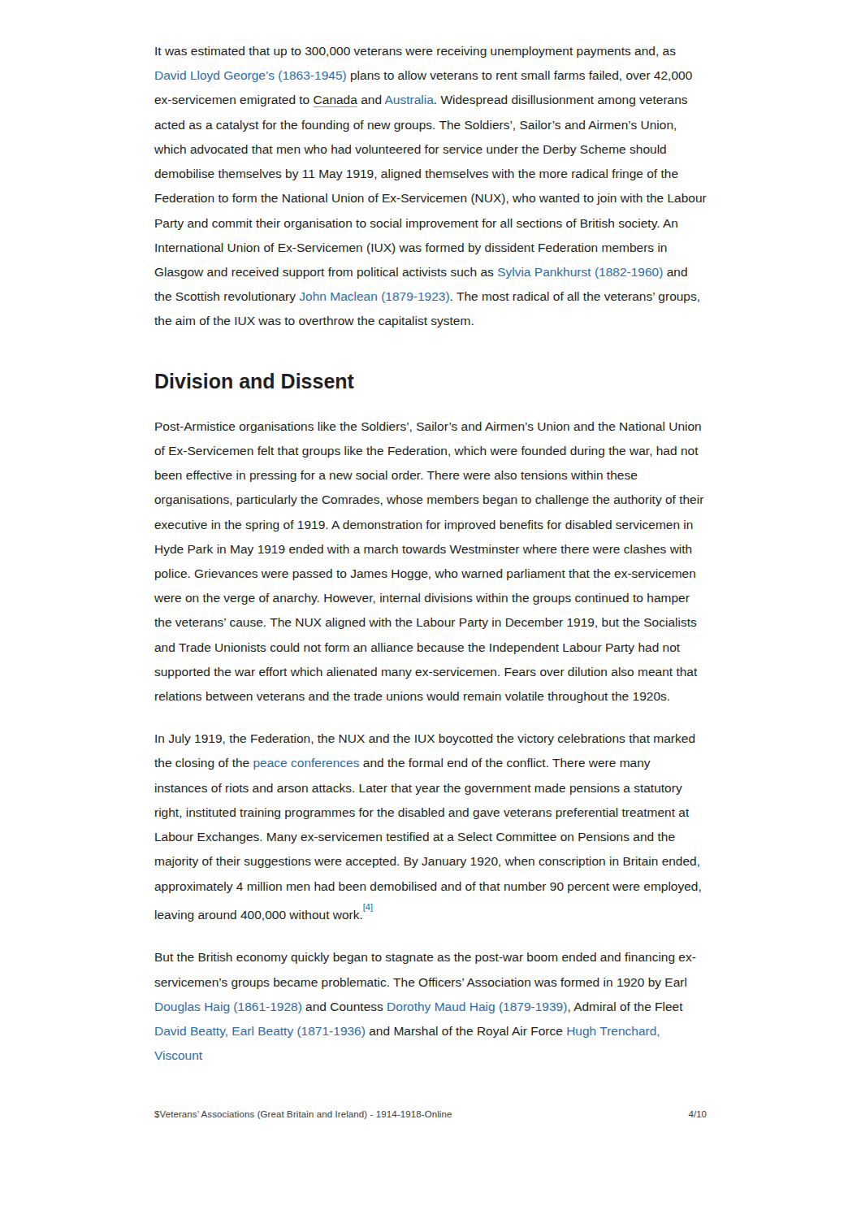It was estimated that up to 300,000 veterans were receiving unemployment payments and, as David Lloyd George’s (1863-1945) plans to allow veterans to rent small farms failed, over 42,000 ex-servicemen emigrated to Canada and Australia. Widespread disillusionment among veterans acted as a catalyst for the founding of new groups. The Soldiers’, Sailor’s and Airmen’s Union, which advocated that men who had volunteered for service under the Derby Scheme should demobilise themselves by 11 May 1919, aligned themselves with the more radical fringe of the Federation to form the National Union of Ex-Servicemen (NUX), who wanted to join with the Labour Party and commit their organisation to social improvement for all sections of British society. An International Union of Ex-Servicemen (IUX) was formed by dissident Federation members in Glasgow and received support from political activists such as Sylvia Pankhurst (1882-1960) and the Scottish revolutionary John Maclean (1879-1923). The most radical of all the veterans’ groups, the aim of the IUX was to overthrow the capitalist system.
Division and Dissent
Post-Armistice organisations like the Soldiers’, Sailor’s and Airmen’s Union and the National Union of Ex-Servicemen felt that groups like the Federation, which were founded during the war, had not been effective in pressing for a new social order. There were also tensions within these organisations, particularly the Comrades, whose members began to challenge the authority of their executive in the spring of 1919. A demonstration for improved benefits for disabled servicemen in Hyde Park in May 1919 ended with a march towards Westminster where there were clashes with police. Grievances were passed to James Hogge, who warned parliament that the ex-servicemen were on the verge of anarchy. However, internal divisions within the groups continued to hamper the veterans’ cause. The NUX aligned with the Labour Party in December 1919, but the Socialists and Trade Unionists could not form an alliance because the Independent Labour Party had not supported the war effort which alienated many ex-servicemen. Fears over dilution also meant that relations between veterans and the trade unions would remain volatile throughout the 1920s.
In July 1919, the Federation, the NUX and the IUX boycotted the victory celebrations that marked the closing of the peace conferences and the formal end of the conflict. There were many instances of riots and arson attacks. Later that year the government made pensions a statutory right, instituted training programmes for the disabled and gave veterans preferential treatment at Labour Exchanges. Many ex-servicemen testified at a Select Committee on Pensions and the majority of their suggestions were accepted. By January 1920, when conscription in Britain ended, approximately 4 million men had been demobilised and of that number 90 percent were employed, leaving around 400,000 without work.[4]
But the British economy quickly began to stagnate as the post-war boom ended and financing ex-servicemen’s groups became problematic. The Officers’ Association was formed in 1920 by Earl Douglas Haig (1861-1928) and Countess Dorothy Maud Haig (1879-1939), Admiral of the Fleet David Beatty, Earl Beatty (1871-1936) and Marshal of the Royal Air Force Hugh Trenchard, Viscount
$Veterans’ Associations (Great Britain and Ireland) - 1914-1918-Online
4/10